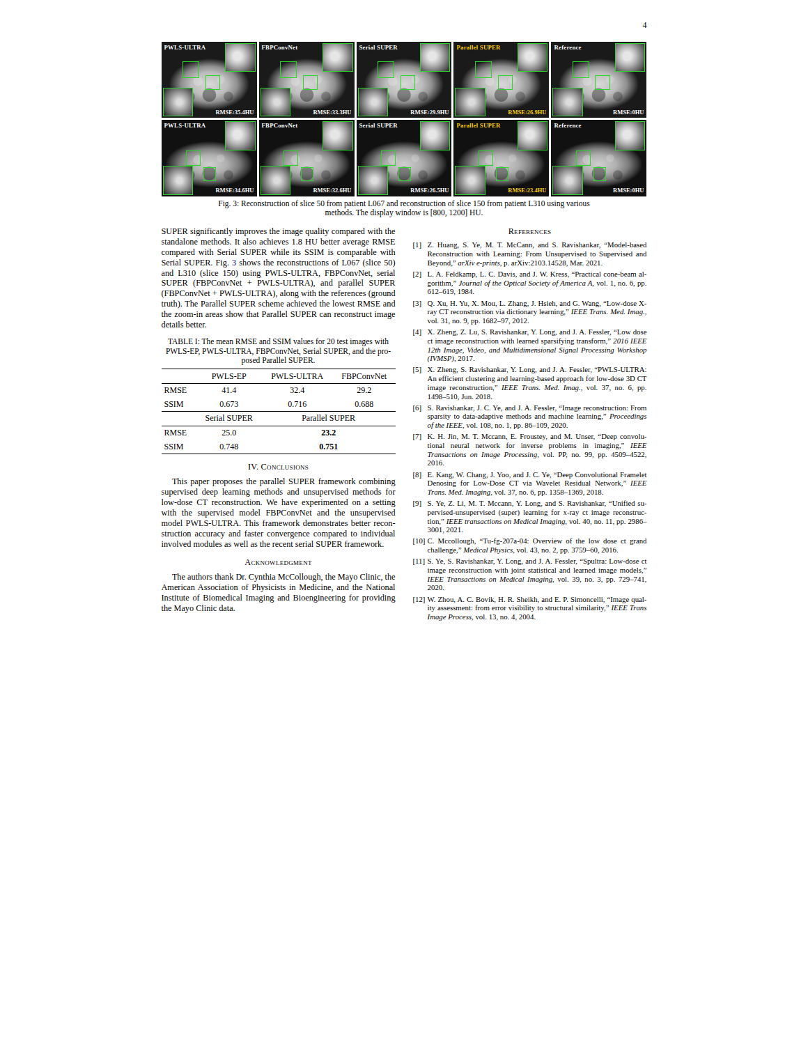4
PWLS-ULTRA
RMSE:35.4HU
FBPConvNet
RMSE:33.3HU
Serial SUPER
RMSE:29.9HU
Parallel SUPER
RMSE:26.9HU
Reference
RMSE:0HU
PWLS-ULTRA
RMSE:34.6HU
FBPConvNet
RMSE:32.6HU
Serial SUPER
RMSE:26.5HU
Parallel SUPER
RMSE:23.4HU
Reference
RMSE:0HU
Fig. 3: Reconstruction of slice 50 from patient L067 and reconstruction of slice 150 from patient L310 using various
methods. The display window is [800, 1200] HU.
SUPER significantly improves the image quality compared with the standalone methods. It also achieves 1.8 HU better average RMSE compared with Serial SUPER while its SSIM is comparable with Serial SUPER. Fig. 3 shows the reconstructions of L067 (slice 50) and L310 (slice 150) using PWLS-ULTRA, FBPConvNet, serial SUPER (FBPConvNet + PWLS-ULTRA), and parallel SUPER (FBPConvNet + PWLS-ULTRA), along with the references (ground truth). The Parallel SUPER scheme achieved the lowest RMSE and the zoom-in areas show that Parallel SUPER can reconstruct image details better.
TABLE I: The mean RMSE and SSIM values for 20 test images with PWLS-EP, PWLS-ULTRA, FBPConvNet, Serial SUPER, and the proposed Parallel SUPER.
| | PWLS-EP | PWLS-ULTRA | FBPConvNet |
| RMSE | 41.4 | 32.4 | 29.2 |
| SSIM | 0.673 | 0.716 | 0.688 |
| | Serial SUPER | Parallel SUPER |
| RMSE | 25.0 | 23.2 |
| SSIM | 0.748 | 0.751 |
IV. Conclusions
This paper proposes the parallel SUPER framework combining supervised deep learning methods and unsupervised methods for low-dose CT reconstruction. We have experimented on a setting with the supervised model FBPConvNet and the unsupervised model PWLS-ULTRA. This framework demonstrates better reconstruction accuracy and faster convergence compared to individual involved modules as well as the recent serial SUPER framework.
Acknowledgment
The authors thank Dr. Cynthia McCollough, the Mayo Clinic, the American Association of Physicists in Medicine, and the National Institute of Biomedical Imaging and Bioengineering for providing the Mayo Clinic data.
References
[1] Z. Huang, S. Ye, M. T. McCann, and S. Ravishankar, “Model-based Reconstruction with Learning: From Unsupervised to Supervised and Beyond,” arXiv e-prints, p. arXiv:2103.14528, Mar. 2021.
[2] L. A. Feldkamp, L. C. Davis, and J. W. Kress, “Practical cone-beam algorithm,” Journal of the Optical Society of America A, vol. 1, no. 6, pp. 612–619, 1984.
[3] Q. Xu, H. Yu, X. Mou, L. Zhang, J. Hsieh, and G. Wang, “Low-dose X-ray CT reconstruction via dictionary learning,” IEEE Trans. Med. Imag., vol. 31, no. 9, pp. 1682–97, 2012.
[4] X. Zheng, Z. Lu, S. Ravishankar, Y. Long, and J. A. Fessler, “Low dose ct image reconstruction with learned sparsifying transform,” 2016 IEEE 12th Image, Video, and Multidimensional Signal Processing Workshop (IVMSP), 2017.
[5] X. Zheng, S. Ravishankar, Y. Long, and J. A. Fessler, “PWLS-ULTRA: An efficient clustering and learning-based approach for low-dose 3D CT image reconstruction,” IEEE Trans. Med. Imag., vol. 37, no. 6, pp. 1498–510, Jun. 2018.
[6] S. Ravishankar, J. C. Ye, and J. A. Fessler, “Image reconstruction: From sparsity to data-adaptive methods and machine learning,” Proceedings of the IEEE, vol. 108, no. 1, pp. 86–109, 2020.
[7] K. H. Jin, M. T. Mccann, E. Froustey, and M. Unser, “Deep convolutional neural network for inverse problems in imaging,” IEEE Transactions on Image Processing, vol. PP, no. 99, pp. 4509–4522, 2016.
[8] E. Kang, W. Chang, J. Yoo, and J. C. Ye, “Deep Convolutional Framelet Denosing for Low-Dose CT via Wavelet Residual Network,” IEEE Trans. Med. Imaging, vol. 37, no. 6, pp. 1358–1369, 2018.
[9] S. Ye, Z. Li, M. T. Mccann, Y. Long, and S. Ravishankar, “Unified supervised-unsupervised (super) learning for x-ray ct image reconstruction,” IEEE transactions on Medical Imaging, vol. 40, no. 11, pp. 2986–3001, 2021.
[10] C. Mccollough, “Tu-fg-207a-04: Overview of the low dose ct grand challenge,” Medical Physics, vol. 43, no. 2, pp. 3759–60, 2016.
[11] S. Ye, S. Ravishankar, Y. Long, and J. A. Fessler, “Spultra: Low-dose ct image reconstruction with joint statistical and learned image models,” IEEE Transactions on Medical Imaging, vol. 39, no. 3, pp. 729–741, 2020.
[12] W. Zhou, A. C. Bovik, H. R. Sheikh, and E. P. Simoncelli, “Image quality assessment: from error visibility to structural similarity,” IEEE Trans Image Process, vol. 13, no. 4, 2004.